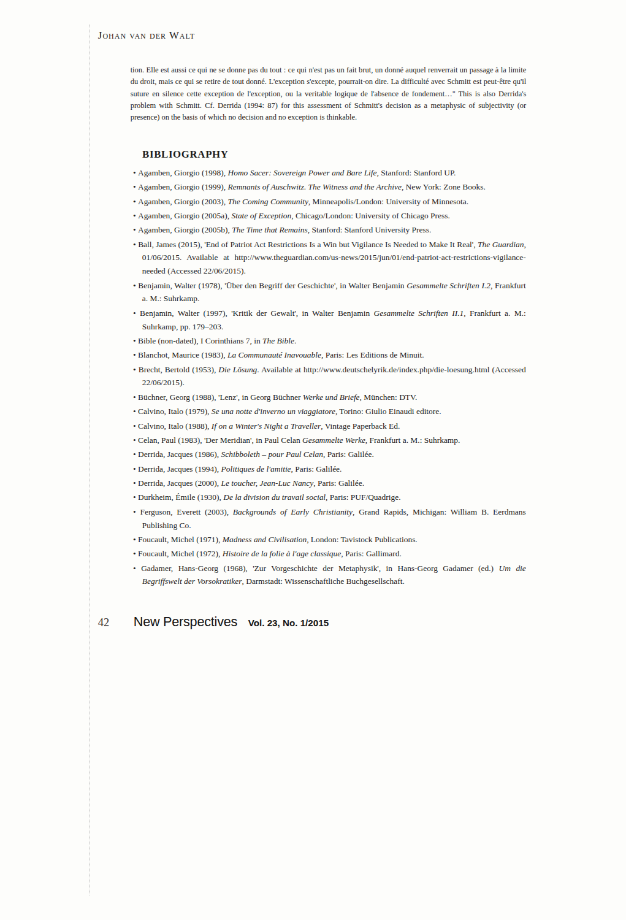Johan van der Walt
tion. Elle est aussi ce qui ne se donne pas du tout : ce qui n'est pas un fait brut, un donné auquel renverrait un passage à la limite du droit, mais ce qui se retire de tout donné. L'exception s'excepte, pourrait-on dire. La difficulté avec Schmitt est peut-être qu'il suture en silence cette exception de l'exception, ou la veritable logique de l'absence de fondement…" This is also Derrida's problem with Schmitt. Cf. Derrida (1994: 87) for this assessment of Schmitt's decision as a metaphysic of subjectivity (or presence) on the basis of which no decision and no exception is thinkable.
BIBLIOGRAPHY
Agamben, Giorgio (1998), Homo Sacer: Sovereign Power and Bare Life, Stanford: Stanford UP.
Agamben, Giorgio (1999), Remnants of Auschwitz. The Witness and the Archive, New York: Zone Books.
Agamben, Giorgio (2003), The Coming Community, Minneapolis/London: University of Minnesota.
Agamben, Giorgio (2005a), State of Exception, Chicago/London: University of Chicago Press.
Agamben, Giorgio (2005b), The Time that Remains, Stanford: Stanford University Press.
Ball, James (2015), 'End of Patriot Act Restrictions Is a Win but Vigilance Is Needed to Make It Real', The Guardian, 01/06/2015. Available at http://www.theguardian.com/us-news/2015/jun/01/end-patriot-act-restrictions-vigilance-needed (Accessed 22/06/2015).
Benjamin, Walter (1978), 'Über den Begriff der Geschichte', in Walter Benjamin Gesammelte Schriften I.2, Frankfurt a. M.: Suhrkamp.
Benjamin, Walter (1997), 'Kritik der Gewalt', in Walter Benjamin Gesammelte Schriften II.1, Frankfurt a. M.: Suhrkamp, pp. 179–203.
Bible (non-dated), I Corinthians 7, in The Bible.
Blanchot, Maurice (1983), La Communauté Inavouable, Paris: Les Editions de Minuit.
Brecht, Bertold (1953), Die Lösung. Available at http://www.deutschelyrik.de/index.php/die-loesung.html (Accessed 22/06/2015).
Büchner, Georg (1988), 'Lenz', in Georg Büchner Werke und Briefe, München: DTV.
Calvino, Italo (1979), Se una notte d'inverno un viaggiatore, Torino: Giulio Einaudi editore.
Calvino, Italo (1988), If on a Winter's Night a Traveller, Vintage Paperback Ed.
Celan, Paul (1983), 'Der Meridian', in Paul Celan Gesammelte Werke, Frankfurt a. M.: Suhrkamp.
Derrida, Jacques (1986), Schibboleth – pour Paul Celan, Paris: Galilée.
Derrida, Jacques (1994), Politiques de l'amitie, Paris: Galilée.
Derrida, Jacques (2000), Le toucher, Jean-Luc Nancy, Paris: Galilée.
Durkheim, Émile (1930), De la division du travail social, Paris: PUF/Quadrige.
Ferguson, Everett (2003), Backgrounds of Early Christianity, Grand Rapids, Michigan: William B. Eerdmans Publishing Co.
Foucault, Michel (1971), Madness and Civilisation, London: Tavistock Publications.
Foucault, Michel (1972), Histoire de la folie à l'age classique, Paris: Gallimard.
Gadamer, Hans-Georg (1968), 'Zur Vorgeschichte der Metaphysik', in Hans-Georg Gadamer (ed.) Um die Begriffswelt der Vorsokratiker, Darmstadt: Wissenschaftliche Buchgesellschaft.
42 New Perspectives Vol. 23, No. 1/2015